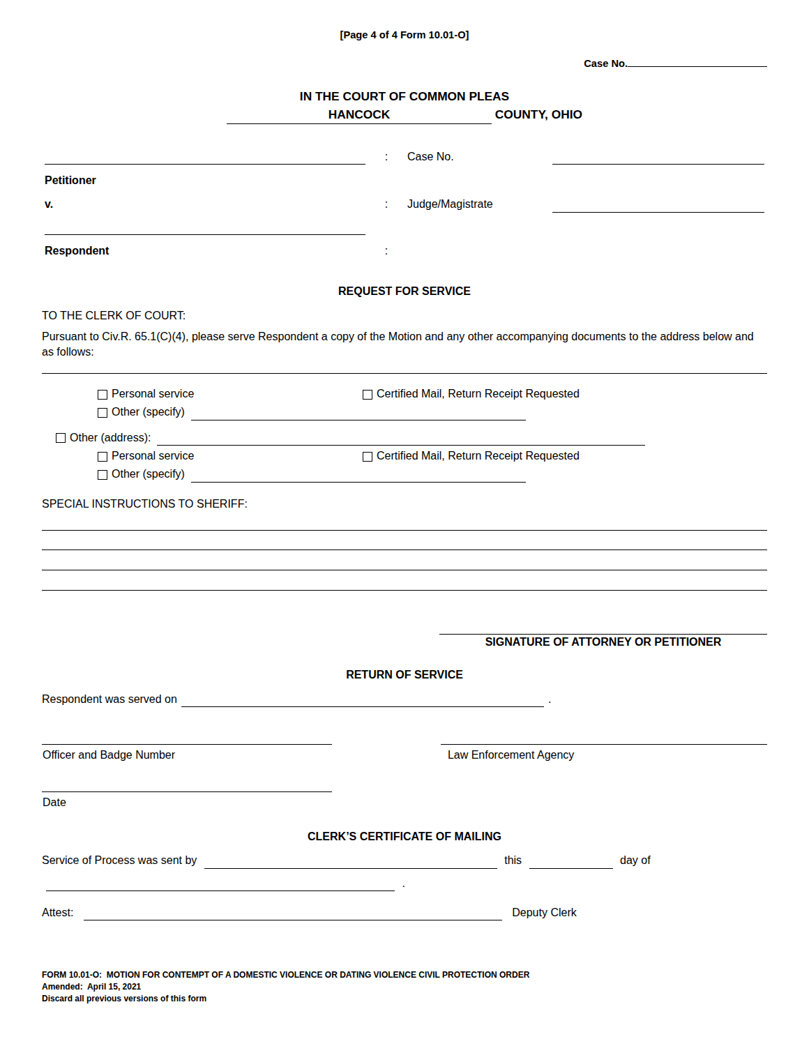[Page 4 of 4 Form 10.01-O]
Case No.
IN THE COURT OF COMMON PLEAS
HANCOCK COUNTY, OHIO
| | : | Case No. | |
| Petitioner | | | |
| v. | : | Judge/Magistrate | |
| Respondent | : | | |
REQUEST FOR SERVICE
TO THE CLERK OF COURT:
Pursuant to Civ.R. 65.1(C)(4), please serve Respondent a copy of the Motion and any other accompanying documents to the address below and as follows:
Personal service
Certified Mail, Return Receipt Requested
Other (specify)
Other (address):
Personal service
Certified Mail, Return Receipt Requested
Other (specify)
SPECIAL INSTRUCTIONS TO SHERIFF:
SIGNATURE OF ATTORNEY OR PETITIONER
RETURN OF SERVICE
Respondent was served on .
| Officer and Badge Number | | Law Enforcement Agency |
| Date | | |
CLERK’S CERTIFICATE OF MAILING
Service of Process was sent by this day of
.
Attest: Deputy Clerk
FORM 10.01-O: MOTION FOR CONTEMPT OF A DOMESTIC VIOLENCE OR DATING VIOLENCE CIVIL PROTECTION ORDER
Amended: April 15, 2021
Discard all previous versions of this form